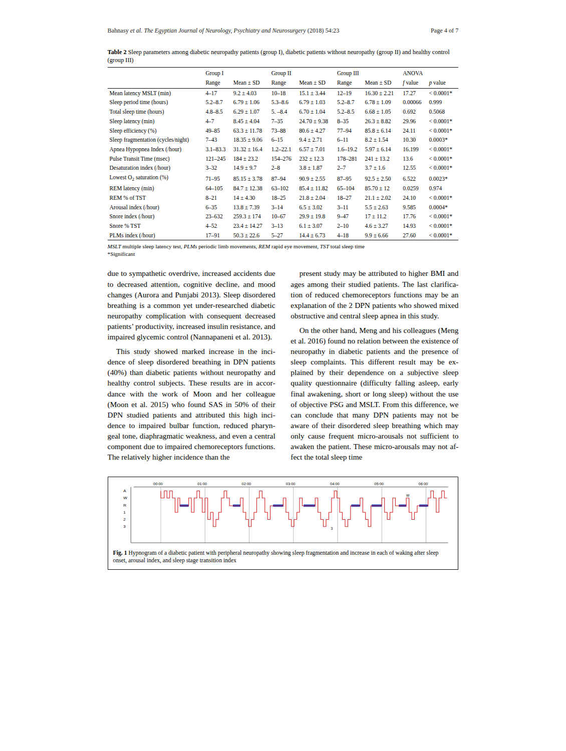Bahnasy et al. The Egyptian Journal of Neurology, Psychiatry and Neurosurgery (2018) 54:23
Page 4 of 7
Table 2 Sleep parameters among diabetic neuropathy patients (group I), diabetic patients without neuropathy (group II) and healthy control (group III)
| | Group I | Group II | Group III | ANOVA |
| --- | --- | --- | --- | --- |
| | Range | Mean ± SD | Range | Mean ± SD | Range | Mean ± SD | f value | p value |
| Mean latency MSLT (min) | 4–17 | 9.2 ± 4.03 | 10–18 | 15.1 ± 3.44 | 12–19 | 16.30 ± 2.21 | 17.27 | < 0.0001* |
| Sleep period time (hours) | 5.2–8.7 | 6.79 ± 1.06 | 5.3–8.6 | 6.79 ± 1.03 | 5.2–8.7 | 6.78 ± 1.09 | 0.00066 | 0.999 |
| Total sleep time (hours) | 4.8–8.5 | 6.29 ± 1.07 | 5. –8.4 | 6.70 ± 1.04 | 5.2–8.5 | 6.68 ± 1.05 | 0.692 | 0.5068 |
| Sleep latency (min) | 4–7 | 8.45 ± 4.04 | 7–35 | 24.70 ± 9.38 | 8–35 | 26.3 ± 8.82 | 29.96 | < 0.0001* |
| Sleep efficiency (%) | 49–85 | 63.3 ± 11.78 | 73–88 | 80.6 ± 4.27 | 77–94 | 85.8 ± 6.14 | 24.11 | < 0.0001* |
| Sleep fragmentation (cycles/night) | 7–43 | 18.35 ± 9.06 | 6–15 | 9.4 ± 2.71 | 6–11 | 8.2 ± 1.54 | 10.30 | 0.0003* |
| Apnea Hypopnea Index (/hour) | 3.1–83.3 | 31.32 ± 16.4 | 1.2–22.1 | 6.57 ± 7.01 | 1.6–19.2 | 5.97 ± 6.14 | 16.199 | < 0.0001* |
| Pulse Transit Time (msec) | 121–245 | 184 ± 23.2 | 154–276 | 232 ± 12.3 | 178–281 | 241 ± 13.2 | 13.6 | < 0.0001* |
| Desaturation index (/hour) | 3–32 | 14.9 ± 9.7 | 2–8 | 3.8 ± 1.87 | 2–7 | 3.7 ± 1.6 | 12.55 | < 0.0001* |
| Lowest O 2 saturation (%) | 71–95 | 85.15 ± 3.78 | 87–94 | 90.9 ± 2.55 | 87–95 | 92.5 ± 2.50 | 6.522 | 0.0023* |
| REM latency (min) | 64–105 | 84.7 ± 12.38 | 63–102 | 85.4 ± 11.82 | 65–104 | 85.70 ± 12 | 0.0259 | 0.974 |
| REM % of TST | 8–21 | 14 ± 4.30 | 18–25 | 21.8 ± 2.04 | 18–27 | 21.1 ± 2.02 | 24.10 | < 0.0001* |
| Arousal index (/hour) | 6–35 | 13.8 ± 7.39 | 3–14 | 6.5 ± 3.02 | 3–11 | 5.5 ± 2.63 | 9.585 | 0.0004* |
| Snore index (/hour) | 23–632 | 259.3 ± 174 | 10–67 | 29.9 ± 19.8 | 9–47 | 17 ± 11.2 | 17.76 | < 0.0001* |
| Snore % TST | 4–52 | 23.4 ± 14.27 | 3–13 | 6.1 ± 3.07 | 2–10 | 4.6 ± 3.27 | 14.93 | < 0.0001* |
| PLMs index (/hour) | 17–91 | 50.3 ± 22.6 | 5–27 | 14.4 ± 6.73 | 4–18 | 9.9 ± 6.66 | 27.60 | < 0.0001* |
MSLT multiple sleep latency test, PLMs periodic limb movements, REM rapid eye movement, TST total sleep time
*Significant
due to sympathetic overdrive, increased accidents due to decreased attention, cognitive decline, and mood changes (Aurora and Punjabi 2013). Sleep disordered breathing is a common yet under-researched diabetic neuropathy complication with consequent decreased patients’ productivity, increased insulin resistance, and impaired glycemic control (Nannapaneni et al. 2013).
This study showed marked increase in the incidence of sleep disordered breathing in DPN patients (40%) than diabetic patients without neuropathy and healthy control subjects. These results are in accordance with the work of Moon and her colleague (Moon et al. 2015) who found SAS in 50% of their DPN studied patients and attributed this high incidence to impaired bulbar function, reduced pharyngeal tone, diaphragmatic weakness, and even a central component due to impaired chemoreceptors functions. The relatively higher incidence than the
present study may be attributed to higher BMI and ages among their studied patients. The last clarification of reduced chemoreceptors functions may be an explanation of the 2 DPN patients who showed mixed obstructive and central sleep apnea in this study.
On the other hand, Meng and his colleagues (Meng et al. 2016) found no relation between the existence of neuropathy in diabetic patients and the presence of sleep complaints. This different result may be explained by their dependence on a subjective sleep quality questionnaire (difficulty falling asleep, early final awakening, short or long sleep) without the use of objective PSG and MSLT. From this difference, we can conclude that many DPN patients may not be aware of their disordered sleep breathing which may only cause frequent micro-arousals not sufficient to awaken the patient. These micro-arousals may not affect the total sleep time
00:00 01:00 02:00 03:00 04:00 05:00 06:00 A W R 1 2 3 W 3
Fig. 1 Hypnogram of a diabetic patient with peripheral neuropathy showing sleep fragmentation and increase in each of waking after sleep onset, arousal index, and sleep stage transition index